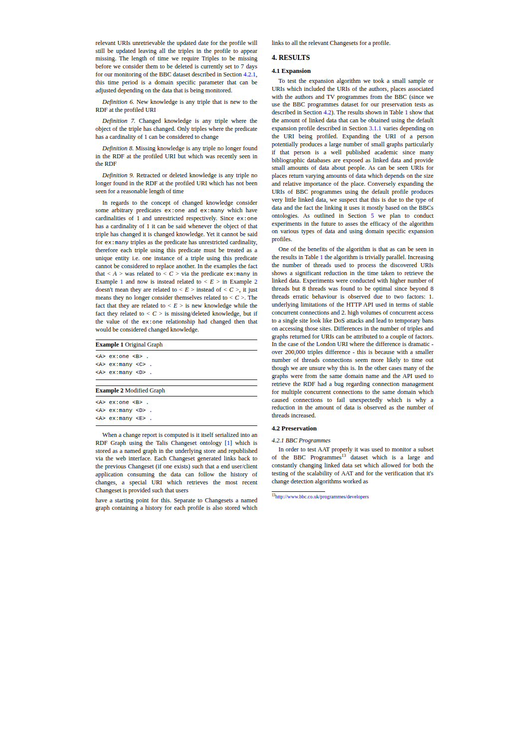relevant URIs unretrievable the updated date for the profile will still be updated leaving all the triples in the profile to appear missing. The length of time we require Triples to be missing before we consider them to be deleted is currently set to 7 days for our monitoring of the BBC dataset described in Section 4.2.1, this time period is a domain specific parameter that can be adjusted depending on the data that is being monitored.
Definition 6. New knowledge is any triple that is new to the RDF at the profiled URI
Definition 7. Changed knowledge is any triple where the object of the triple has changed. Only triples where the predicate has a cardinality of 1 can be considered to change
Definition 8. Missing knowledge is any triple no longer found in the RDF at the profiled URI but which was recently seen in the RDF
Definition 9. Retracted or deleted knowledge is any triple no longer found in the RDF at the profiled URI which has not been seen for a reasonable length of time
In regards to the concept of changed knowledge consider some arbitrary predicates ex:one and ex:many which have cardinalities of 1 and unrestricted respectively. Since ex:one has a cardinality of 1 it can be said whenever the object of that triple has changed it is changed knowledge. Yet it cannot be said for ex:many triples as the predicate has unrestricted cardinality, therefore each triple using this predicate must be treated as a unique entity i.e. one instance of a triple using this predicate cannot be considered to replace another. In the examples the fact that < A > was related to < C > via the predicate ex:many in Example 1 and now is instead related to < E > in Example 2 doesn't mean they are related to < E > instead of < C >, it just means they no longer consider themselves related to < C >. The fact that they are related to < E > is new knowledge while the fact they related to < C > is missing/deleted knowledge, but if the value of the ex:one relationship had changed then that would be considered changed knowledge.
Example 1 Original Graph
<A> ex:one <B> .
<A> ex:many <C> .
<A> ex:many <D> .
Example 2 Modified Graph
<A> ex:one <B> .
<A> ex:many <D> .
<A> ex:many <E> .
When a change report is computed is it itself serialized into an RDF Graph using the Talis Changeset ontology [1] which is stored as a named graph in the underlying store and republished via the web interface. Each Changeset generated links back to the previous Changeset (if one exists) such that a end user/client application consuming the data can follow the history of changes, a special URI which retrieves the most recent Changeset is provided such that users
have a starting point for this. Separate to Changesets a named graph containing a history for each profile is also stored which links to all the relevant Changesets for a profile.
4. RESULTS
4.1 Expansion
To test the expansion algorithm we took a small sample or URIs which included the URIs of the authors, places associated with the authors and TV programmes from the BBC (since we use the BBC programmes dataset for our preservation tests as described in Section 4.2). The results shown in Table 1 show that the amount of linked data that can be obtained using the default expansion profile described in Section 3.1.1 varies depending on the URI being profiled. Expanding the URI of a person potentially produces a large number of small graphs particularly if that person is a well published academic since many bibliographic databases are exposed as linked data and provide small amounts of data about people. As can be seen URIs for places return varying amounts of data which depends on the size and relative importance of the place. Conversely expanding the URIs of BBC programmes using the default profile produces very little linked data, we suspect that this is due to the type of data and the fact the linking it uses it mostly based on the BBCs ontologies. As outlined in Section 5 we plan to conduct experiments in the future to asses the efficacy of the algorithm on various types of data and using domain specific expansion profiles.
One of the benefits of the algorithm is that as can be seen in the results in Table 1 the algorithm is trivially parallel. Increasing the number of threads used to process the discovered URIs shows a significant reduction in the time taken to retrieve the linked data. Experiments were conducted with higher number of threads but 8 threads was found to be optimal since beyond 8 threads erratic behaviour is observed due to two factors: 1. underlying limitations of the HTTP API used in terms of stable concurrent connections and 2. high volumes of concurrent access to a single site look like DoS attacks and lead to temporary bans on accessing those sites. Differences in the number of triples and graphs returned for URIs can be attributed to a couple of factors. In the case of the London URI where the difference is dramatic - over 200,000 triples difference - this is because with a smaller number of threads connections seem more likely to time out though we are unsure why this is. In the other cases many of the graphs were from the same domain name and the API used to retrieve the RDF had a bug regarding connection management for multiple concurrent connections to the same domain which caused connections to fail unexpectedly which is why a reduction in the amount of data is observed as the number of threads increased.
4.2 Preservation
4.2.1 BBC Programmes
In order to test AAT properly it was used to monitor a subset of the BBC Programmes13 dataset which is a large and constantly changing linked data set which allowed for both the testing of the scalability of AAT and for the verification that it's change detection algorithms worked as
13http://www.bbc.co.uk/programmes/developers